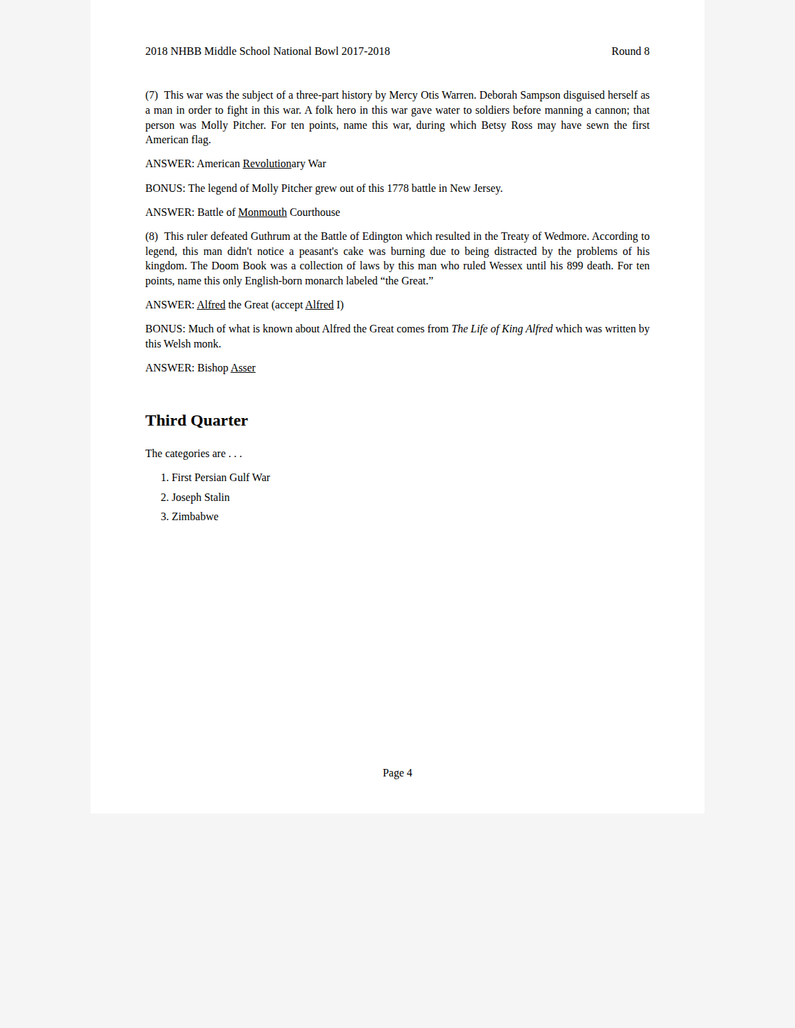2018 NHBB Middle School National Bowl 2017-2018 Round 8
(7) This war was the subject of a three-part history by Mercy Otis Warren. Deborah Sampson disguised herself as a man in order to fight in this war. A folk hero in this war gave water to soldiers before manning a cannon; that person was Molly Pitcher. For ten points, name this war, during which Betsy Ross may have sewn the first American flag.
ANSWER: American Revolutionary War
BONUS: The legend of Molly Pitcher grew out of this 1778 battle in New Jersey.
ANSWER: Battle of Monmouth Courthouse
(8) This ruler defeated Guthrum at the Battle of Edington which resulted in the Treaty of Wedmore. According to legend, this man didn't notice a peasant's cake was burning due to being distracted by the problems of his kingdom. The Doom Book was a collection of laws by this man who ruled Wessex until his 899 death. For ten points, name this only English-born monarch labeled “the Great.”
ANSWER: Alfred the Great (accept Alfred I)
BONUS: Much of what is known about Alfred the Great comes from The Life of King Alfred which was written by this Welsh monk.
ANSWER: Bishop Asser
Third Quarter
The categories are . . .
First Persian Gulf War
Joseph Stalin
Zimbabwe
Page 4